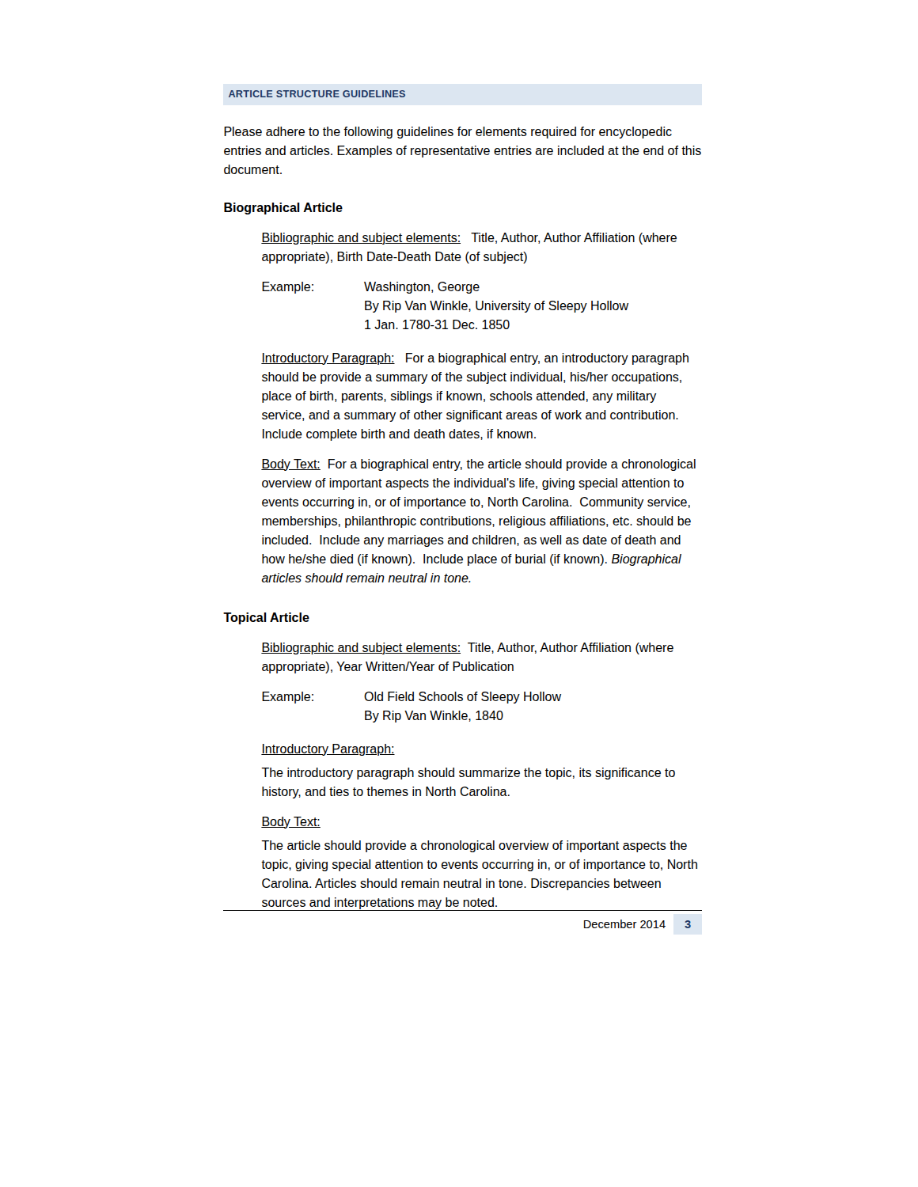ARTICLE STRUCTURE GUIDELINES
Please adhere to the following guidelines for elements required for encyclopedic entries and articles. Examples of representative entries are included at the end of this document.
Biographical Article
Bibliographic and subject elements: Title, Author, Author Affiliation (where appropriate), Birth Date-Death Date (of subject)
Example:
Washington, George
By Rip Van Winkle, University of Sleepy Hollow
1 Jan. 1780-31 Dec. 1850
Introductory Paragraph: For a biographical entry, an introductory paragraph should be provide a summary of the subject individual, his/her occupations, place of birth, parents, siblings if known, schools attended, any military service, and a summary of other significant areas of work and contribution. Include complete birth and death dates, if known.
Body Text: For a biographical entry, the article should provide a chronological overview of important aspects the individual's life, giving special attention to events occurring in, or of importance to, North Carolina. Community service, memberships, philanthropic contributions, religious affiliations, etc. should be included. Include any marriages and children, as well as date of death and how he/she died (if known). Include place of burial (if known). Biographical articles should remain neutral in tone.
Topical Article
Bibliographic and subject elements: Title, Author, Author Affiliation (where appropriate), Year Written/Year of Publication
Example:
Old Field Schools of Sleepy Hollow
By Rip Van Winkle, 1840
Introductory Paragraph:
The introductory paragraph should summarize the topic, its significance to history, and ties to themes in North Carolina.
Body Text:
The article should provide a chronological overview of important aspects the topic, giving special attention to events occurring in, or of importance to, North Carolina. Articles should remain neutral in tone. Discrepancies between sources and interpretations may be noted.
December 2014 3